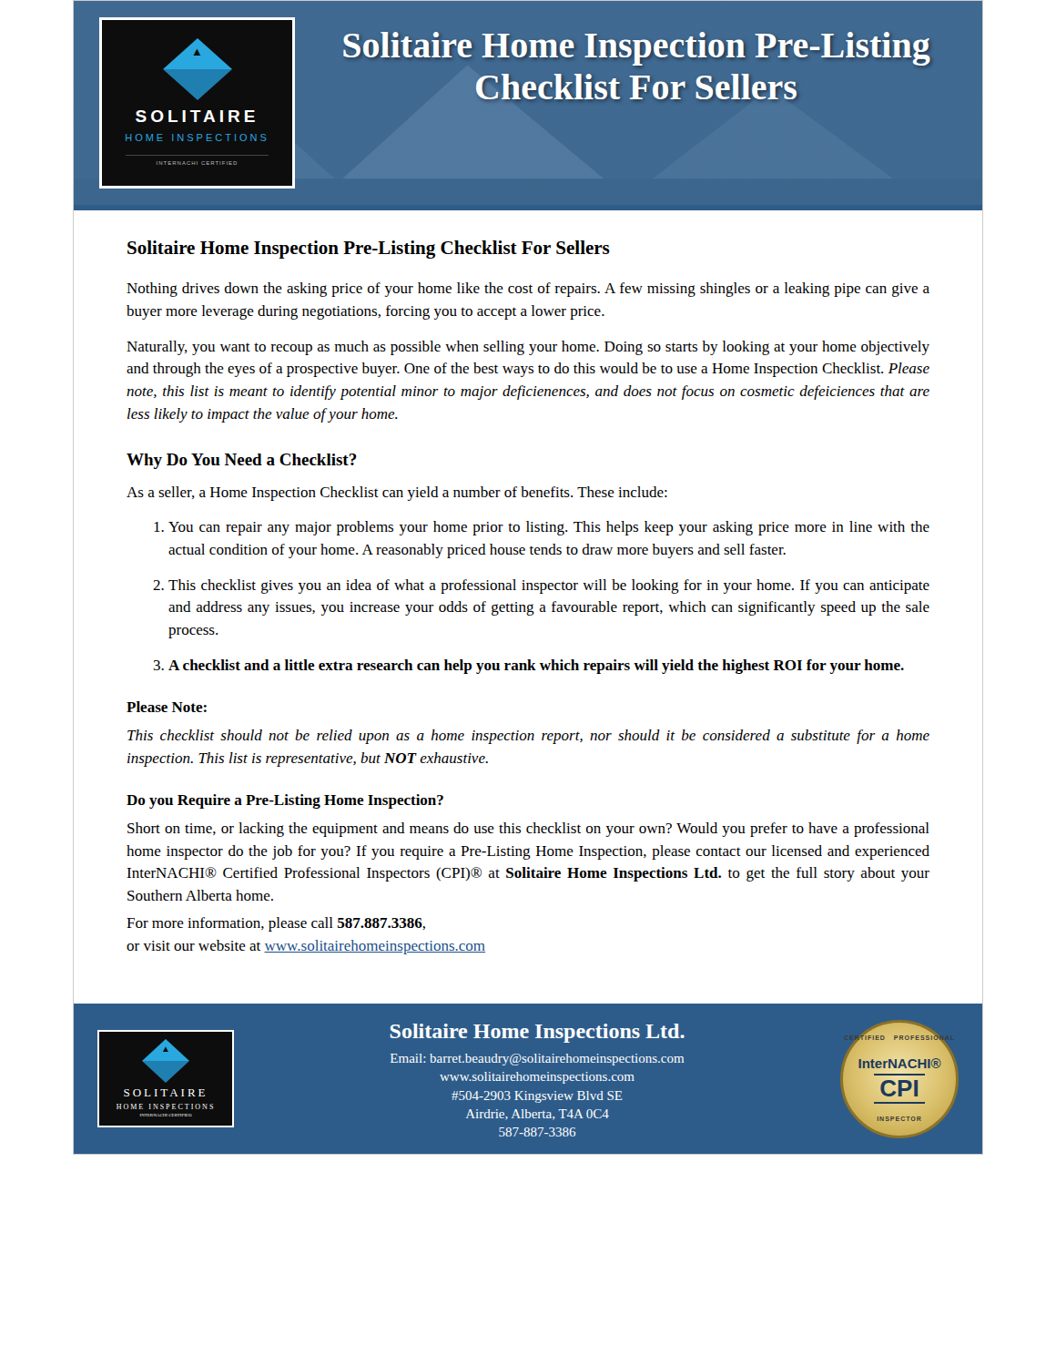▲
SOLITAIRE
HOME INSPECTIONS
INTERNACHI CERTIFIED
Solitaire Home Inspection Pre-Listing Checklist For Sellers
Solitaire Home Inspection Pre-Listing Checklist For Sellers
Nothing drives down the asking price of your home like the cost of repairs. A few missing shingles or a leaking pipe can give a buyer more leverage during negotiations, forcing you to accept a lower price.
Naturally, you want to recoup as much as possible when selling your home. Doing so starts by looking at your home objectively and through the eyes of a prospective buyer. One of the best ways to do this would be to use a Home Inspection Checklist. Please note, this list is meant to identify potential minor to major deficienences, and does not focus on cosmetic defeiciences that are less likely to impact the value of your home.
Why Do You Need a Checklist?
As a seller, a Home Inspection Checklist can yield a number of benefits. These include:
You can repair any major problems your home prior to listing. This helps keep your asking price more in line with the actual condition of your home. A reasonably priced house tends to draw more buyers and sell faster.
This checklist gives you an idea of what a professional inspector will be looking for in your home. If you can anticipate and address any issues, you increase your odds of getting a favourable report, which can significantly speed up the sale process.
A checklist and a little extra research can help you rank which repairs will yield the highest ROI for your home.
Please Note:
This checklist should not be relied upon as a home inspection report, nor should it be considered a substitute for a home inspection. This list is representative, but NOT exhaustive.
Do you Require a Pre-Listing Home Inspection?
Short on time, or lacking the equipment and means do use this checklist on your own? Would you prefer to have a professional home inspector do the job for you? If you require a Pre-Listing Home Inspection, please contact our licensed and experienced InterNACHI® Certified Professional Inspectors (CPI)® at Solitaire Home Inspections Ltd. to get the full story about your Southern Alberta home.
For more information, please call 587.887.3386,
or visit our website at www.solitairehomeinspections.com
▲
SOLITAIRE
HOME INSPECTIONS
INTERNACHI CERTIFIED
Solitaire Home Inspections Ltd.
Email: barret.beaudry@solitairehomeinspections.com
www.solitairehomeinspections.com
#504-2903 Kingsview Blvd SE
Airdrie, Alberta, T4A 0C4
587-887-3386
CERTIFIED PROFESSIONAL
InterNACHI®
CPI
INSPECTOR